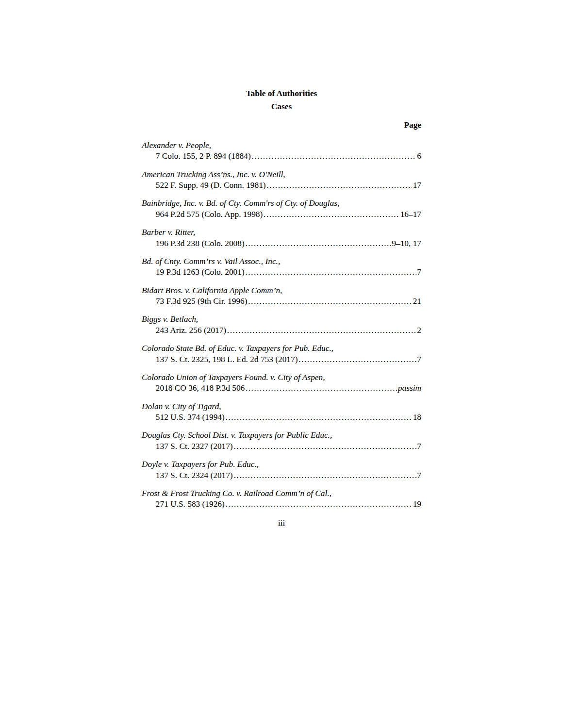Table of Authorities
Cases
Page
Alexander v. People,
7 Colo. 155, 2 P. 894 (1884)....................................................................... 6
American Trucking Ass’ns., Inc. v. O'Neill,
522 F. Supp. 49 (D. Conn. 1981)....................................................... 17
Bainbridge, Inc. v. Bd. of Cty. Comm'rs of Cty. of Douglas,
964 P.2d 575 (Colo. App. 1998)..................................................... 16–17
Barber v. Ritter,
196 P.3d 238 (Colo. 2008)........................................................... 9–10, 17
Bd. of Cnty. Comm’rs v. Vail Assoc., Inc.,
19 P.3d 1263 (Colo. 2001)....................................................................... 7
Bidart Bros. v. California Apple Comm’n,
73 F.3d 925 (9th Cir. 1996).............................................................. 21
Biggs v. Betlach,
243 Ariz. 256 (2017).............................................................................. 2
Colorado State Bd. of Educ. v. Taxpayers for Pub. Educ.,
137 S. Ct. 2325, 198 L. Ed. 2d 753 (2017)............................................. 7
Colorado Union of Taxpayers Found. v. City of Aspen,
2018 CO 36, 418 P.3d 506.......................................................... passim
Dolan v. City of Tigard,
512 U.S. 374 (1994)............................................................................. 18
Douglas Cty. School Dist. v. Taxpayers for Public Educ.,
137 S. Ct. 2327 (2017)........................................................................ 7
Doyle v. Taxpayers for Pub. Educ.,
137 S. Ct. 2324 (2017)........................................................................ 7
Frost & Frost Trucking Co. v. Railroad Comm’n of Cal.,
271 U.S. 583 (1926)............................................................................. 19
iii